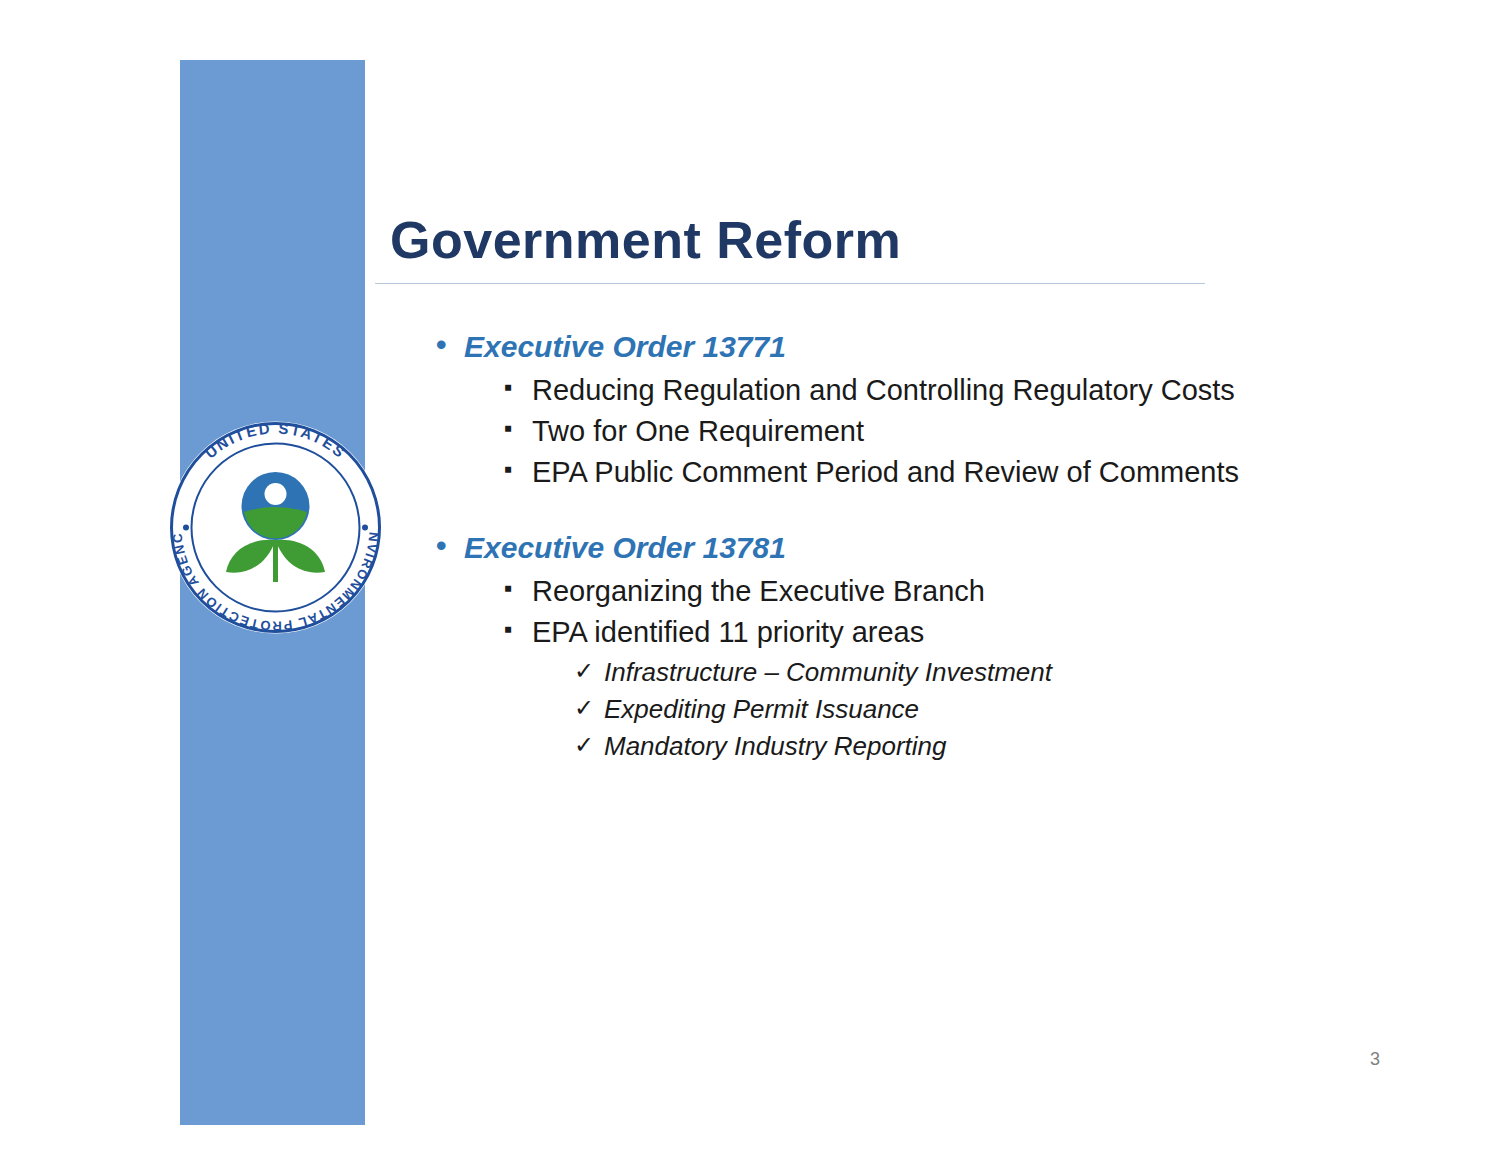UNITED STATES ENVIRONMENTAL PROTECTION AGENCY
Government Reform
Executive Order 13771
Reducing Regulation and Controlling Regulatory Costs
Two for One Requirement
EPA Public Comment Period and Review of Comments
Executive Order 13781
Reorganizing the Executive Branch
EPA identified 11 priority areas
Infrastructure – Community Investment
Expediting Permit Issuance
Mandatory Industry Reporting
3